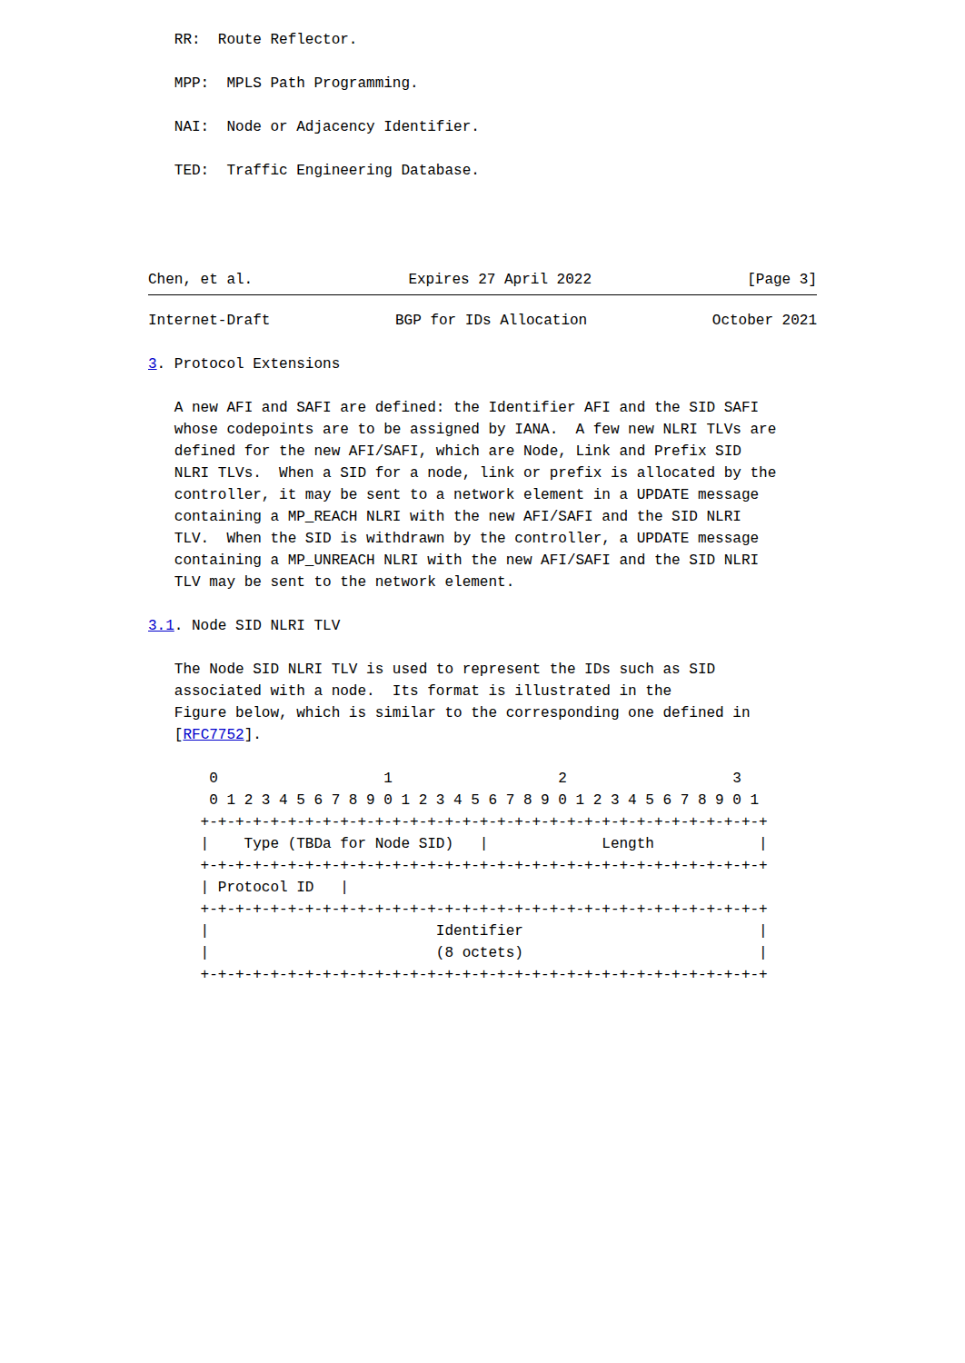RR:  Route Reflector.

   MPP:  MPLS Path Programming.

   NAI:  Node or Adjacency Identifier.

   TED:  Traffic Engineering Database.
Chen, et al. Expires 27 April 2022 [Page 3]
Internet-Draft BGP for IDs Allocation October 2021
3. Protocol Extensions
   A new AFI and SAFI are defined: the Identifier AFI and the SID SAFI
   whose codepoints are to be assigned by IANA.  A few new NLRI TLVs are
   defined for the new AFI/SAFI, which are Node, Link and Prefix SID
   NLRI TLVs.  When a SID for a node, link or prefix is allocated by the
   controller, it may be sent to a network element in a UPDATE message
   containing a MP_REACH NLRI with the new AFI/SAFI and the SID NLRI
   TLV.  When the SID is withdrawn by the controller, a UPDATE message
   containing a MP_UNREACH NLRI with the new AFI/SAFI and the SID NLRI
   TLV may be sent to the network element.
3.1. Node SID NLRI TLV
   The Node SID NLRI TLV is used to represent the IDs such as SID
   associated with a node.  Its format is illustrated in the
   Figure below, which is similar to the corresponding one defined in
   [RFC7752].

       0                   1                   2                   3
       0 1 2 3 4 5 6 7 8 9 0 1 2 3 4 5 6 7 8 9 0 1 2 3 4 5 6 7 8 9 0 1
      +-+-+-+-+-+-+-+-+-+-+-+-+-+-+-+-+-+-+-+-+-+-+-+-+-+-+-+-+-+-+-+-+
      |    Type (TBDa for Node SID)   |             Length            |
      +-+-+-+-+-+-+-+-+-+-+-+-+-+-+-+-+-+-+-+-+-+-+-+-+-+-+-+-+-+-+-+-+
      | Protocol ID   |
      +-+-+-+-+-+-+-+-+-+-+-+-+-+-+-+-+-+-+-+-+-+-+-+-+-+-+-+-+-+-+-+-+
      |                          Identifier                           |
      |                          (8 octets)                           |
      +-+-+-+-+-+-+-+-+-+-+-+-+-+-+-+-+-+-+-+-+-+-+-+-+-+-+-+-+-+-+-+-+